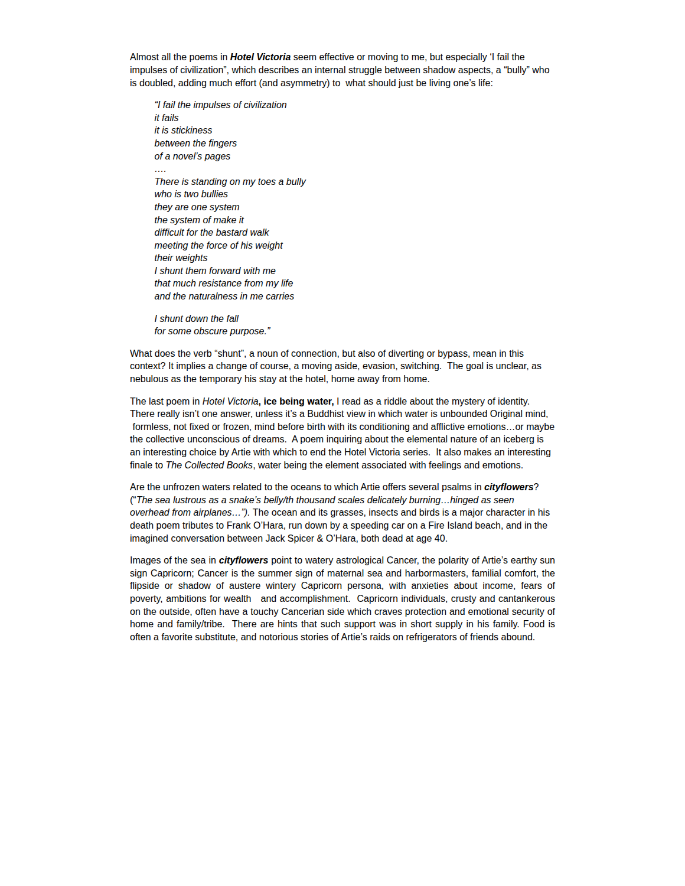Almost all the poems in Hotel Victoria seem effective or moving to me, but especially ‘I fail the impulses of civilization”, which describes an internal struggle between shadow aspects, a “bully” who is doubled, adding much effort (and asymmetry) to what should just be living one’s life:
“I fail the impulses of civilization
it fails
it is stickiness
between the fingers
of a novel’s pages
….
There is standing on my toes a bully
who is two bullies
they are one system
the system of make it
difficult for the bastard walk
meeting the force of his weight
their weights
I shunt them forward with me
that much resistance from my life
and the naturalness in me carries
I shunt down the fall
for some obscure purpose.”
What does the verb “shunt”, a noun of connection, but also of diverting or bypass, mean in this context? It implies a change of course, a moving aside, evasion, switching. The goal is unclear, as nebulous as the temporary his stay at the hotel, home away from home.
The last poem in Hotel Victoria, ice being water, I read as a riddle about the mystery of identity.
There really isn’t one answer, unless it’s a Buddhist view in which water is unbounded Original mind,
formless, not fixed or frozen, mind before birth with its conditioning and afflictive emotions…or maybe the collective unconscious of dreams. A poem inquiring about the elemental nature of an iceberg is an interesting choice by Artie with which to end the Hotel Victoria series. It also makes an interesting finale to The Collected Books, water being the element associated with feelings and emotions.
Are the unfrozen waters related to the oceans to which Artie offers several psalms in cityflowers?
(“The sea lustrous as a snake’s belly/th thousand scales delicately burning…hinged as seen overhead from airplanes…”). The ocean and its grasses, insects and birds is a major character in his death poem tributes to Frank O’Hara, run down by a speeding car on a Fire Island beach, and in the imagined conversation between Jack Spicer & O’Hara, both dead at age 40.
Images of the sea in cityflowers point to watery astrological Cancer, the polarity of Artie’s earthy sun sign Capricorn; Cancer is the summer sign of maternal sea and harbormasters, familial comfort, the flipside or shadow of austere wintery Capricorn persona, with anxieties about income, fears of poverty, ambitions for wealth and accomplishment. Capricorn individuals, crusty and cantankerous on the outside, often have a touchy Cancerian side which craves protection and emotional security of home and family/tribe. There are hints that such support was in short supply in his family. Food is often a favorite substitute, and notorious stories of Artie’s raids on refrigerators of friends abound.